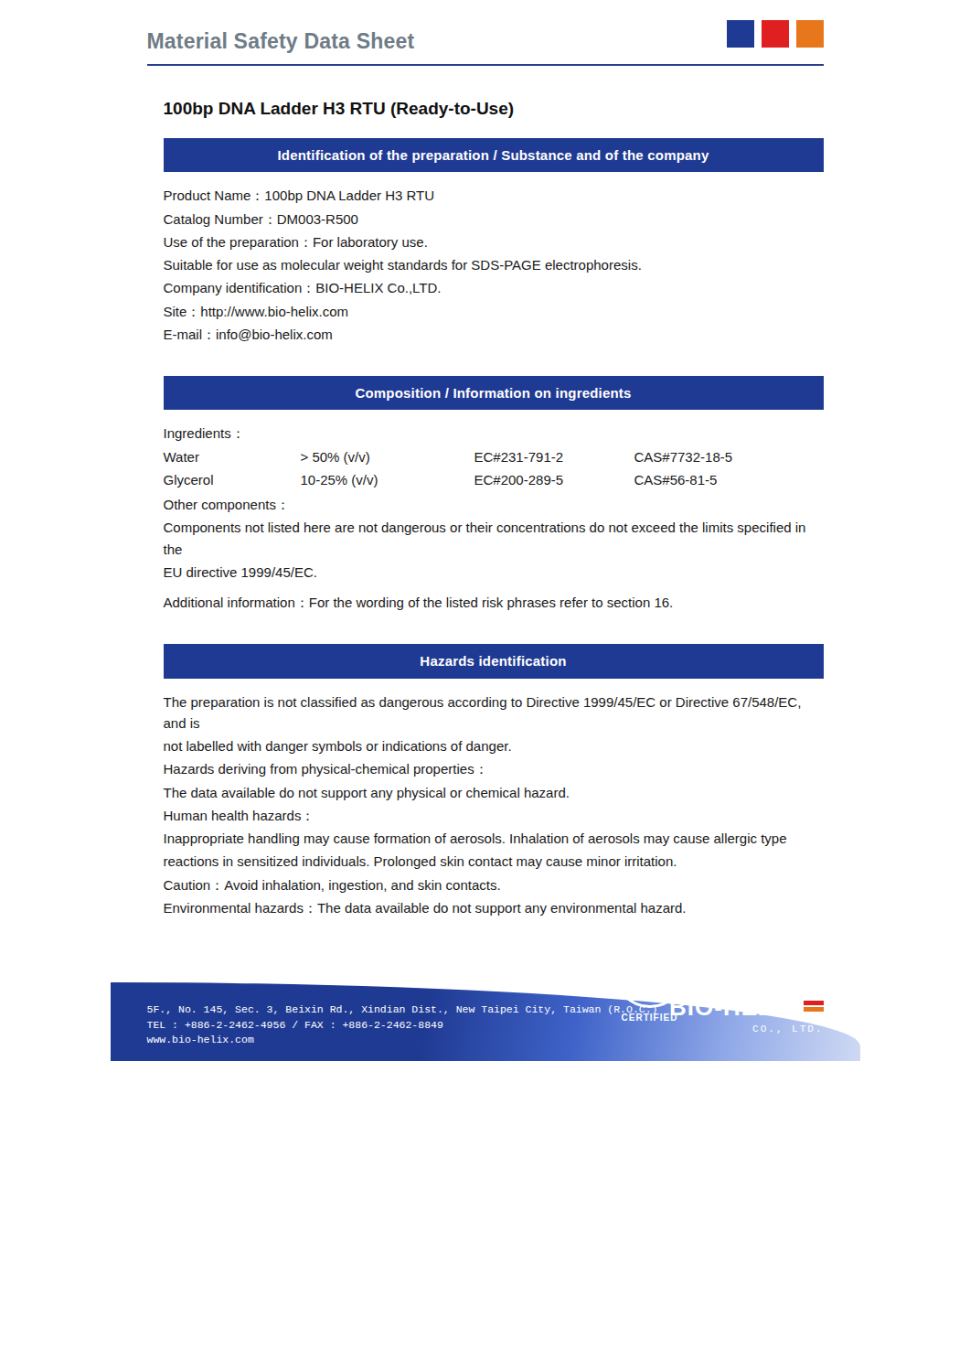Material Safety Data Sheet
100bp DNA Ladder H3 RTU (Ready-to-Use)
Identification of the preparation / Substance and of the company
Product Name：100bp DNA Ladder H3 RTU
Catalog Number：DM003-R500
Use of the preparation：For laboratory use.
Suitable for use as molecular weight standards for SDS-PAGE electrophoresis.
Company identification：BIO-HELIX Co.,LTD.
Site：http://www.bio-helix.com
E-mail：info@bio-helix.com
Composition / Information on ingredients
Ingredients：
| Water | > 50% (v/v) | EC#231-791-2 | CAS#7732-18-5 |
| Glycerol | 10-25% (v/v) | EC#200-289-5 | CAS#56-81-5 |
Other components：
Components not listed here are not dangerous or their concentrations do not exceed the limits specified in the
EU directive 1999/45/EC.
Additional information：For the wording of the listed risk phrases refer to section 16.
Hazards identification
The preparation is not classified as dangerous according to Directive 1999/45/EC or Directive 67/548/EC, and is
not labelled with danger symbols or indications of danger.
Hazards deriving from physical-chemical properties：
The data available do not support any physical or chemical hazard.
Human health hazards：
Inappropriate handling may cause formation of aerosols. Inhalation of aerosols may cause allergic type
reactions in sensitized individuals. Prolonged skin contact may cause minor irritation.
Caution：Avoid inhalation, ingestion, and skin contacts.
Environmental hazards：The data available do not support any environmental hazard.
ISO 9001 2015
CERTIFIED
5F., No. 145, Sec. 3, Beixin Rd., Xindian Dist., New Taipei City, Taiwan (R.O.C.)
TEL : +886-2-2462-4956 / FAX : +886-2-2462-8849
www.bio-helix.com
BIO-HELIX
CO., LTD.